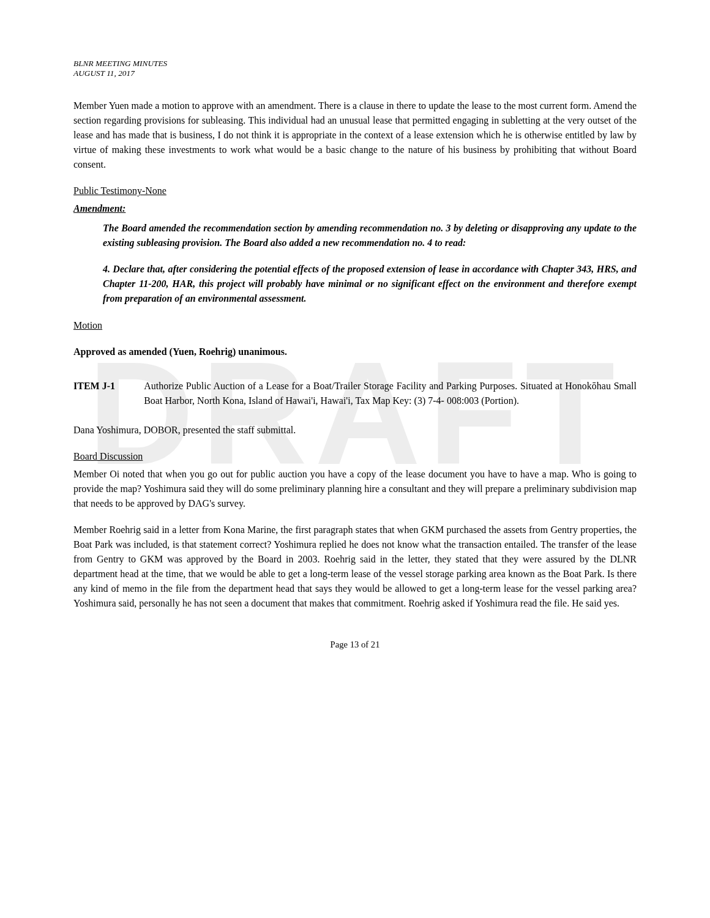DRAFT
BLNR MEETING MINUTES
AUGUST 11, 2017
Member Yuen made a motion to approve with an amendment. There is a clause in there to update the lease to the most current form. Amend the section regarding provisions for subleasing. This individual had an unusual lease that permitted engaging in subletting at the very outset of the lease and has made that is business, I do not think it is appropriate in the context of a lease extension which he is otherwise entitled by law by virtue of making these investments to work what would be a basic change to the nature of his business by prohibiting that without Board consent.
Public Testimony-None
Amendment:
The Board amended the recommendation section by amending recommendation no. 3 by deleting or disapproving any update to the existing subleasing provision. The Board also added a new recommendation no. 4 to read:
4. Declare that, after considering the potential effects of the proposed extension of lease in accordance with Chapter 343, HRS, and Chapter 11-200, HAR, this project will probably have minimal or no significant effect on the environment and therefore exempt from preparation of an environmental assessment.
Motion
Approved as amended (Yuen, Roehrig) unanimous.
ITEM J-1
Authorize Public Auction of a Lease for a Boat/Trailer Storage Facility and Parking Purposes. Situated at Honokōhau Small Boat Harbor, North Kona, Island of Hawai'i, Hawai'i, Tax Map Key: (3) 7-4- 008:003 (Portion).
Dana Yoshimura, DOBOR, presented the staff submittal.
Board Discussion
Member Oi noted that when you go out for public auction you have a copy of the lease document you have to have a map. Who is going to provide the map? Yoshimura said they will do some preliminary planning hire a consultant and they will prepare a preliminary subdivision map that needs to be approved by DAG's survey.
Member Roehrig said in a letter from Kona Marine, the first paragraph states that when GKM purchased the assets from Gentry properties, the Boat Park was included, is that statement correct? Yoshimura replied he does not know what the transaction entailed. The transfer of the lease from Gentry to GKM was approved by the Board in 2003. Roehrig said in the letter, they stated that they were assured by the DLNR department head at the time, that we would be able to get a long-term lease of the vessel storage parking area known as the Boat Park. Is there any kind of memo in the file from the department head that says they would be allowed to get a long-term lease for the vessel parking area? Yoshimura said, personally he has not seen a document that makes that commitment. Roehrig asked if Yoshimura read the file. He said yes.
Page 13 of 21